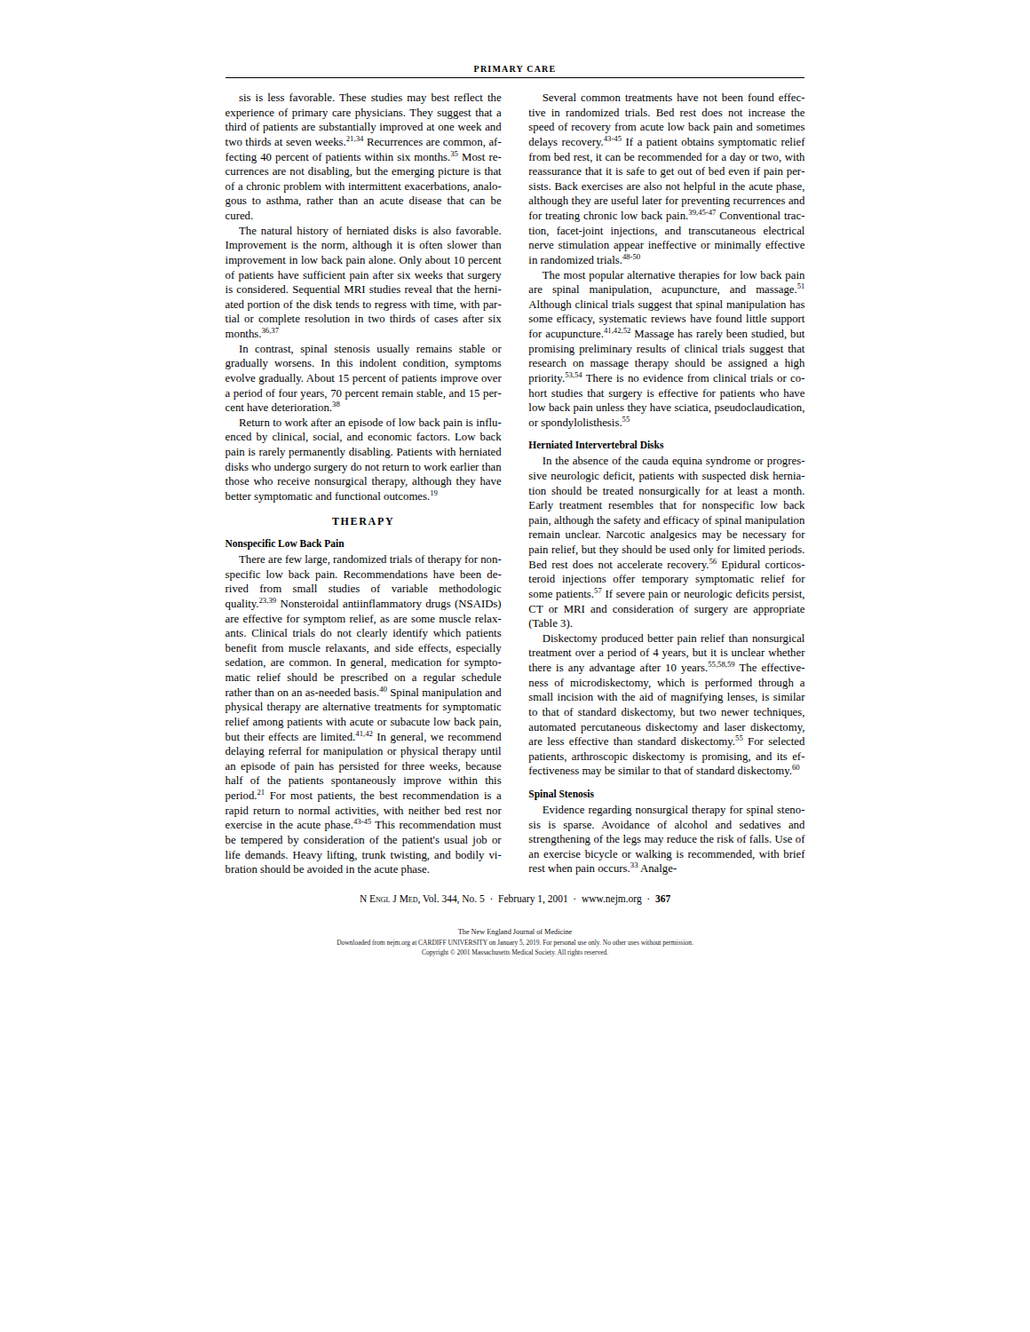Primary Care
sis is less favorable. These studies may best reflect the experience of primary care physicians. They suggest that a third of patients are substantially improved at one week and two thirds at seven weeks.21,34 Recurrences are common, affecting 40 percent of patients within six months.35 Most recurrences are not disabling, but the emerging picture is that of a chronic problem with intermittent exacerbations, analogous to asthma, rather than an acute disease that can be cured.
The natural history of herniated disks is also favorable. Improvement is the norm, although it is often slower than improvement in low back pain alone. Only about 10 percent of patients have sufficient pain after six weeks that surgery is considered. Sequential MRI studies reveal that the herniated portion of the disk tends to regress with time, with partial or complete resolution in two thirds of cases after six months.36,37
In contrast, spinal stenosis usually remains stable or gradually worsens. In this indolent condition, symptoms evolve gradually. About 15 percent of patients improve over a period of four years, 70 percent remain stable, and 15 percent have deterioration.38
Return to work after an episode of low back pain is influenced by clinical, social, and economic factors. Low back pain is rarely permanently disabling. Patients with herniated disks who undergo surgery do not return to work earlier than those who receive nonsurgical therapy, although they have better symptomatic and functional outcomes.19
Therapy
Nonspecific Low Back Pain
There are few large, randomized trials of therapy for nonspecific low back pain. Recommendations have been derived from small studies of variable methodologic quality.23,39 Nonsteroidal antiinflammatory drugs (NSAIDs) are effective for symptom relief, as are some muscle relaxants. Clinical trials do not clearly identify which patients benefit from muscle relaxants, and side effects, especially sedation, are common. In general, medication for symptomatic relief should be prescribed on a regular schedule rather than on an as-needed basis.40 Spinal manipulation and physical therapy are alternative treatments for symptomatic relief among patients with acute or subacute low back pain, but their effects are limited.41,42 In general, we recommend delaying referral for manipulation or physical therapy until an episode of pain has persisted for three weeks, because half of the patients spontaneously improve within this period.21 For most patients, the best recommendation is a rapid return to normal activities, with neither bed rest nor exercise in the acute phase.43-45 This recommendation must be tempered by consideration of the patient's usual job or life demands. Heavy lifting, trunk twisting, and bodily vibration should be avoided in the acute phase.
Several common treatments have not been found effective in randomized trials. Bed rest does not increase the speed of recovery from acute low back pain and sometimes delays recovery.43-45 If a patient obtains symptomatic relief from bed rest, it can be recommended for a day or two, with reassurance that it is safe to get out of bed even if pain persists. Back exercises are also not helpful in the acute phase, although they are useful later for preventing recurrences and for treating chronic low back pain.39,45-47 Conventional traction, facet-joint injections, and transcutaneous electrical nerve stimulation appear ineffective or minimally effective in randomized trials.48-50
The most popular alternative therapies for low back pain are spinal manipulation, acupuncture, and massage.51 Although clinical trials suggest that spinal manipulation has some efficacy, systematic reviews have found little support for acupuncture.41,42,52 Massage has rarely been studied, but promising preliminary results of clinical trials suggest that research on massage therapy should be assigned a high priority.53,54 There is no evidence from clinical trials or cohort studies that surgery is effective for patients who have low back pain unless they have sciatica, pseudoclaudication, or spondylolisthesis.55
Herniated Intervertebral Disks
In the absence of the cauda equina syndrome or progressive neurologic deficit, patients with suspected disk herniation should be treated nonsurgically for at least a month. Early treatment resembles that for nonspecific low back pain, although the safety and efficacy of spinal manipulation remain unclear. Narcotic analgesics may be necessary for pain relief, but they should be used only for limited periods. Bed rest does not accelerate recovery.56 Epidural corticosteroid injections offer temporary symptomatic relief for some patients.57 If severe pain or neurologic deficits persist, CT or MRI and consideration of surgery are appropriate (Table 3).
Diskectomy produced better pain relief than nonsurgical treatment over a period of 4 years, but it is unclear whether there is any advantage after 10 years.55,58,59 The effectiveness of microdiskectomy, which is performed through a small incision with the aid of magnifying lenses, is similar to that of standard diskectomy, but two newer techniques, automated percutaneous diskectomy and laser diskectomy, are less effective than standard diskectomy.55 For selected patients, arthroscopic diskectomy is promising, and its effectiveness may be similar to that of standard diskectomy.60
Spinal Stenosis
Evidence regarding nonsurgical therapy for spinal stenosis is sparse. Avoidance of alcohol and sedatives and strengthening of the legs may reduce the risk of falls. Use of an exercise bicycle or walking is recommended, with brief rest when pain occurs.33 Analge-
N Engl J Med, Vol. 344, No. 5 · February 1, 2001 · www.nejm.org · 367
The New England Journal of Medicine
Downloaded from nejm.org at CARDIFF UNIVERSITY on January 5, 2019. For personal use only. No other uses without permission.
Copyright © 2001 Massachusetts Medical Society. All rights reserved.